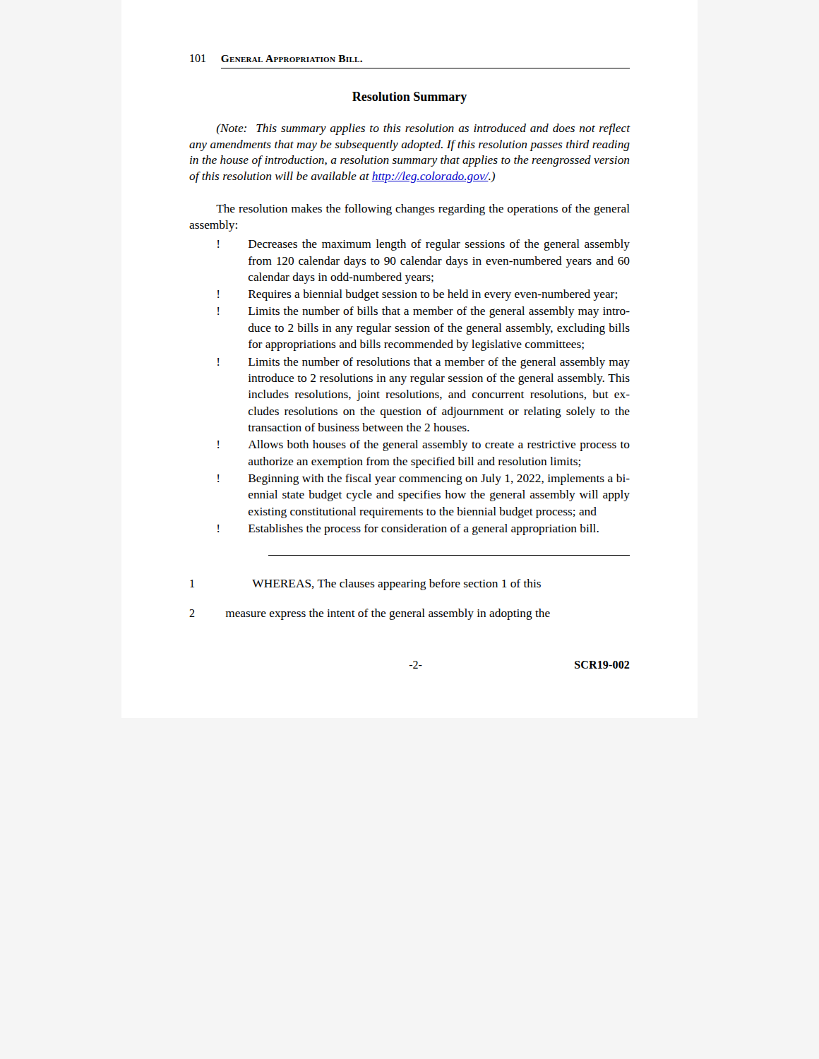101
General Appropriation Bill.
Resolution Summary
(Note: This summary applies to this resolution as introduced and does not reflect any amendments that may be subsequently adopted. If this resolution passes third reading in the house of introduction, a resolution summary that applies to the reengrossed version of this resolution will be available at http://leg.colorado.gov/.)
The resolution makes the following changes regarding the operations of the general assembly:
!Decreases the maximum length of regular sessions of the general assembly from 120 calendar days to 90 calendar days in even-numbered years and 60 calendar days in odd-numbered years;
!Requires a biennial budget session to be held in every even-numbered year;
!Limits the number of bills that a member of the general assembly may introduce to 2 bills in any regular session of the general assembly, excluding bills for appropriations and bills recommended by legislative committees;
!Limits the number of resolutions that a member of the general assembly may introduce to 2 resolutions in any regular session of the general assembly. This includes resolutions, joint resolutions, and concurrent resolutions, but excludes resolutions on the question of adjournment or relating solely to the transaction of business between the 2 houses.
!Allows both houses of the general assembly to create a restrictive process to authorize an exemption from the specified bill and resolution limits;
!Beginning with the fiscal year commencing on July 1, 2022, implements a biennial state budget cycle and specifies how the general assembly will apply existing constitutional requirements to the biennial budget process; and
!Establishes the process for consideration of a general appropriation bill.
1
WHEREAS, The clauses appearing before section 1 of this
2
measure express the intent of the general assembly in adopting the
-2-
SCR19-002